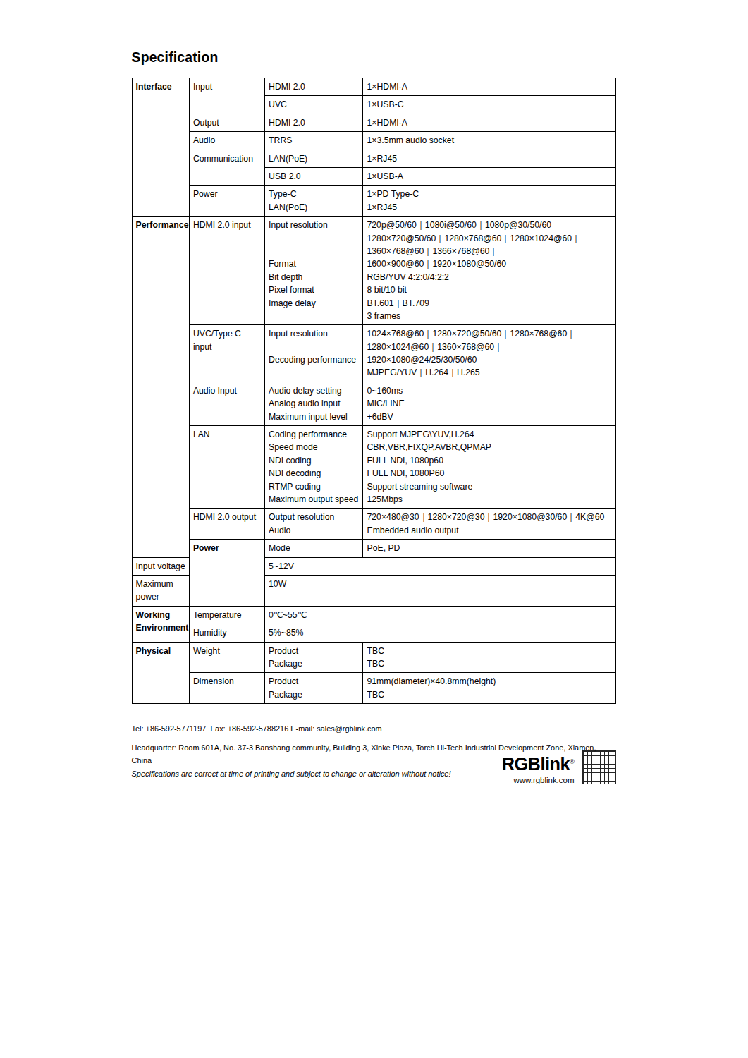Specification
| Interface | Input | HDMI 2.0 | 1×HDMI-A |
| UVC | 1×USB-C |
| Output | HDMI 2.0 | 1×HDMI-A |
| Audio | TRRS | 1×3.5mm audio socket |
| Communication | LAN(PoE) | 1×RJ45 |
| USB 2.0 | 1×USB-A |
| Power | Type-C LAN(PoE) | 1×PD Type-C 1×RJ45 |
| Performance | HDMI 2.0 input | Input resolution Format Bit depth Pixel format Image delay | 720p@50/60｜1080i@50/60｜1080p@30/50/60 1280×720@50/60｜1280×768@60｜1280×1024@60｜1360×768@60｜1366×768@60｜ 1600×900@60｜1920×1080@50/60 RGB/YUV 4:2:0/4:2:2 8 bit/10 bit BT.601｜BT.709 3 frames |
| UVC/Type C input | Input resolution Decoding performance | 1024×768@60｜1280×720@50/60｜1280×768@60｜1280×1024@60｜1360×768@60｜ 1920×1080@24/25/30/50/60 MJPEG/YUV｜H.264｜H.265 |
| Audio Input | Audio delay setting Analog audio input Maximum input level | 0~160ms MIC/LINE +6dBV |
| LAN | Coding performance Speed mode NDI coding NDI decoding RTMP coding Maximum output speed | Support MJPEG\YUV,H.264 CBR,VBR,FIXQP,AVBR,QPMAP FULL NDI, 1080p60 FULL NDI, 1080P60 Support streaming software 125Mbps |
| HDMI 2.0 output | Output resolution Audio | 720×480@30｜1280×720@30｜1920×1080@30/60｜4K@60 Embedded audio output |
| Power | Mode | PoE, PD |
| Input voltage | 5~12V |
| Maximum power | 10W |
| Working Environment | Temperature | 0℃~55℃ |
| Humidity | 5%~85% |
| Physical | Weight | Product Package | TBC TBC |
| Dimension | Product Package | 91mm(diameter)×40.8mm(height) TBC |
Tel: +86-592-5771197 Fax: +86-592-5788216 E-mail: sales@rgblink.com
Headquarter: Room 601A, No. 37-3 Banshang community, Building 3, Xinke Plaza, Torch Hi-Tech Industrial Development Zone, Xiamen, China
Specifications are correct at time of printing and subject to change or alteration without notice!
RGB link®
www.rgblink.com